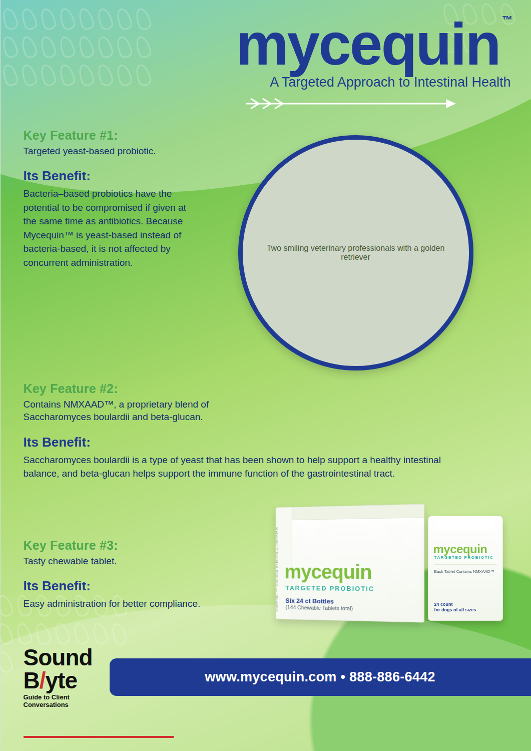mycequin™
A Targeted Approach to Intestinal Health
Key Feature #1:
Targeted yeast-based probiotic.
Its Benefit:
Bacteria–based probiotics have the potential to be compromised if given at the same time as antibiotics. Because Mycequin™ is yeast-based instead of bacteria-based, it is not affected by concurrent administration.
Two smiling veterinary professionals with a golden retriever
Key Feature #2:
Contains NMXAAD™, a proprietary blend of
Saccharomyces boulardii and beta-glucan.
Its Benefit:
Saccharomyces boulardii is a type of yeast that has been shown to help support a healthy intestinal balance, and beta-glucan helps support the immune function of the gastrointestinal tract.
Key Feature #3:
Tasty chewable tablet.
Its Benefit:
Easy administration for better compliance.
Mycequin™ Targeted Probiotic — chewable tablets for dogs of all sizes
mycequin
TARGETED PROBIOTIC
Six 24 ct Bottles (144 Chewable Tablets total)
mycequin
TARGETED PROBIOTIC
Each Tablet Contains NMXAAD™
24 count
for dogs of all sizes
Sound B/yte Guide to Client
Conversations
www.mycequin.com • 888-886-6442